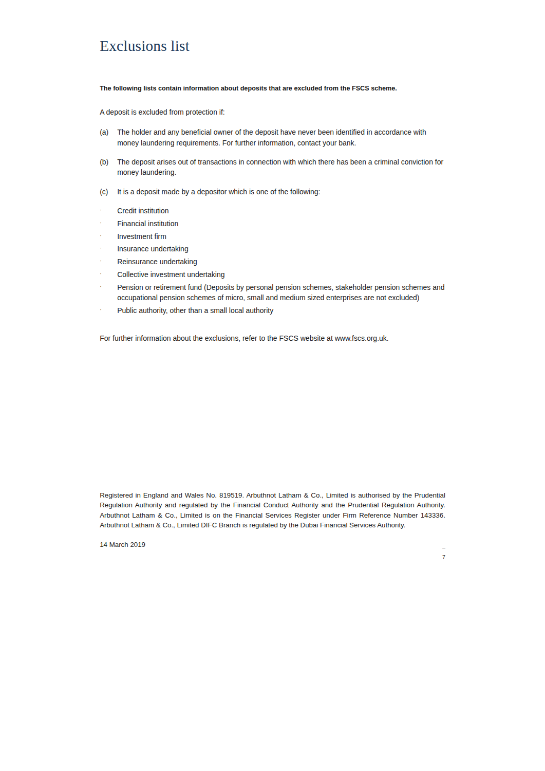Exclusions list
The following lists contain information about deposits that are excluded from the FSCS scheme.
A deposit is excluded from protection if:
(a)
The holder and any beneficial owner of the deposit have never been identified in accordance with money laundering requirements. For further information, contact your bank.
(b)
The deposit arises out of transactions in connection with which there has been a criminal conviction for money laundering.
(c)
It is a deposit made by a depositor which is one of the following:
·Credit institution
·Financial institution
·Investment firm
·Insurance undertaking
·Reinsurance undertaking
·Collective investment undertaking
·Pension or retirement fund (Deposits by personal pension schemes, stakeholder pension schemes and occupational pension schemes of micro, small and medium sized enterprises are not excluded)
·Public authority, other than a small local authority
For further information about the exclusions, refer to the FSCS website at www.fscs.org.uk.
Registered in England and Wales No. 819519. Arbuthnot Latham & Co., Limited is authorised by the Prudential Regulation Authority and regulated by the Financial Conduct Authority and the Prudential Regulation Authority. Arbuthnot Latham & Co., Limited is on the Financial Services Register under Firm Reference Number 143336. Arbuthnot Latham & Co., Limited DIFC Branch is regulated by the Dubai Financial Services Authority.
14 March 2019
–
7